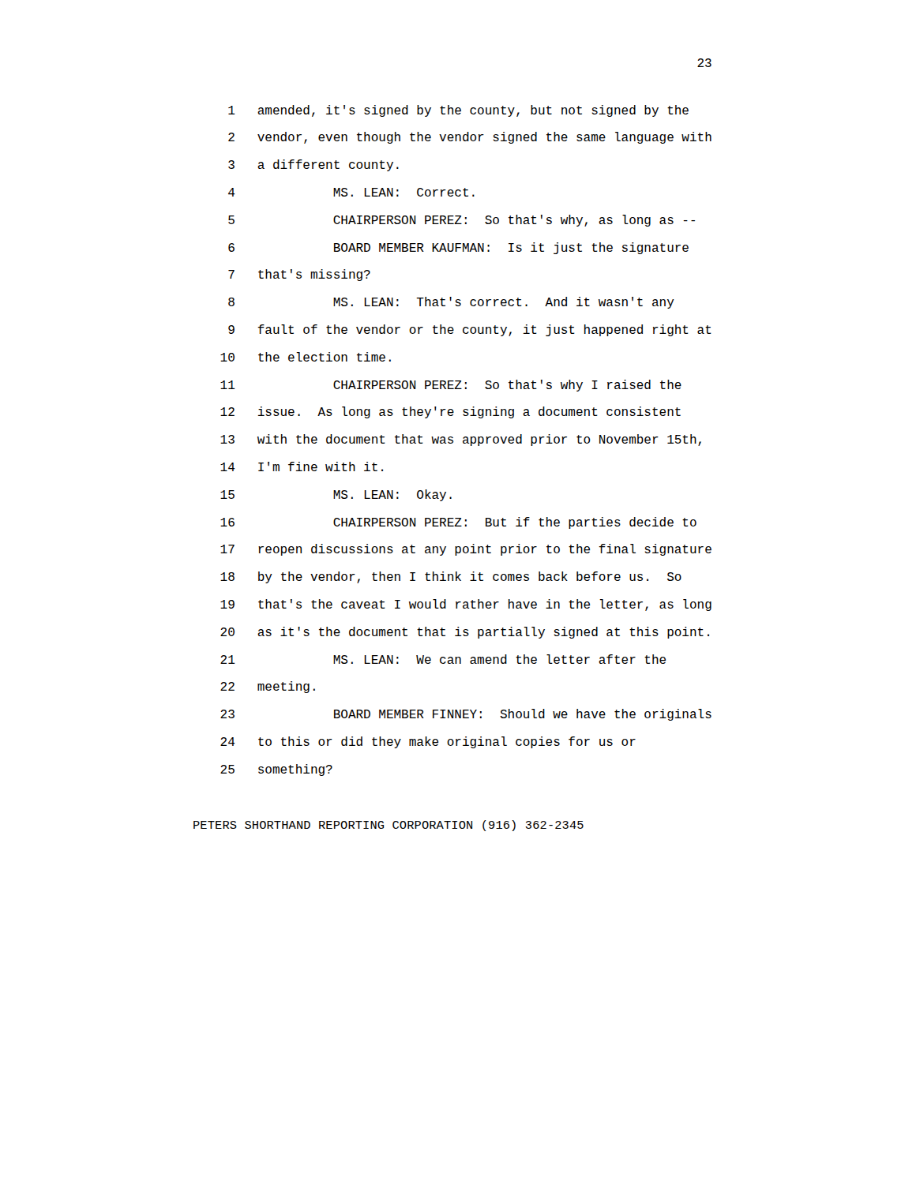23
| 1 | amended, it's signed by the county, but not signed by the |
| 2 | vendor, even though the vendor signed the same language with |
| 3 | a different county. |
| 4 | MS. LEAN: Correct. |
| 5 | CHAIRPERSON PEREZ: So that's why, as long as -- |
| 6 | BOARD MEMBER KAUFMAN: Is it just the signature |
| 7 | that's missing? |
| 8 | MS. LEAN: That's correct. And it wasn't any |
| 9 | fault of the vendor or the county, it just happened right at |
| 10 | the election time. |
| 11 | CHAIRPERSON PEREZ: So that's why I raised the |
| 12 | issue. As long as they're signing a document consistent |
| 13 | with the document that was approved prior to November 15th, |
| 14 | I'm fine with it. |
| 15 | MS. LEAN: Okay. |
| 16 | CHAIRPERSON PEREZ: But if the parties decide to |
| 17 | reopen discussions at any point prior to the final signature |
| 18 | by the vendor, then I think it comes back before us. So |
| 19 | that's the caveat I would rather have in the letter, as long |
| 20 | as it's the document that is partially signed at this point. |
| 21 | MS. LEAN: We can amend the letter after the |
| 22 | meeting. |
| 23 | BOARD MEMBER FINNEY: Should we have the originals |
| 24 | to this or did they make original copies for us or |
| 25 | something? |
PETERS SHORTHAND REPORTING CORPORATION (916) 362-2345